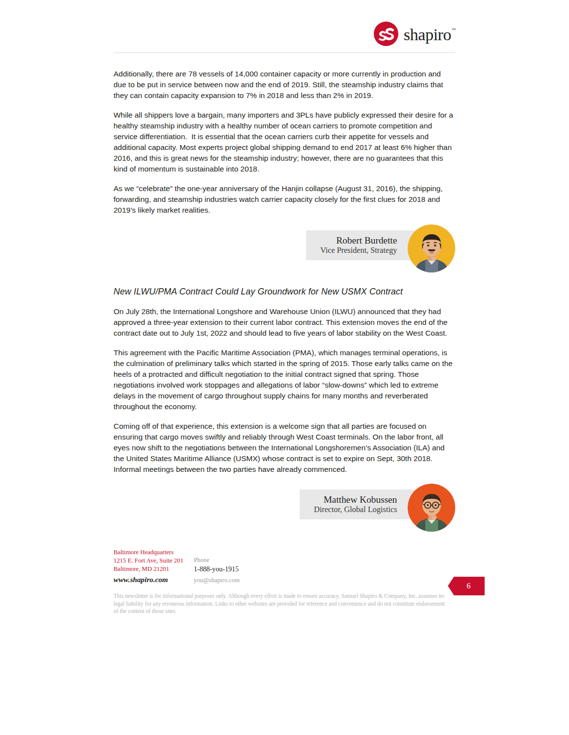shapiro™
Additionally, there are 78 vessels of 14,000 container capacity or more currently in production and due to be put in service between now and the end of 2019. Still, the steamship industry claims that they can contain capacity expansion to 7% in 2018 and less than 2% in 2019.
While all shippers love a bargain, many importers and 3PLs have publicly expressed their desire for a healthy steamship industry with a healthy number of ocean carriers to promote competition and service differentiation. It is essential that the ocean carriers curb their appetite for vessels and additional capacity. Most experts project global shipping demand to end 2017 at least 6% higher than 2016, and this is great news for the steamship industry; however, there are no guarantees that this kind of momentum is sustainable into 2018.
As we “celebrate” the one-year anniversary of the Hanjin collapse (August 31, 2016), the shipping, forwarding, and steamship industries watch carrier capacity closely for the first clues for 2018 and 2019’s likely market realities.
Robert Burdette
Vice President, Strategy
New ILWU/PMA Contract Could Lay Groundwork for New USMX Contract
On July 28th, the International Longshore and Warehouse Union (ILWU) announced that they had approved a three-year extension to their current labor contract. This extension moves the end of the contract date out to July 1st, 2022 and should lead to five years of labor stability on the West Coast.
This agreement with the Pacific Maritime Association (PMA), which manages terminal operations, is the culmination of preliminary talks which started in the spring of 2015. Those early talks came on the heels of a protracted and difficult negotiation to the initial contract signed that spring. Those negotiations involved work stoppages and allegations of labor “slow-downs” which led to extreme delays in the movement of cargo throughout supply chains for many months and reverberated throughout the economy.
Coming off of that experience, this extension is a welcome sign that all parties are focused on ensuring that cargo moves swiftly and reliably through West Coast terminals. On the labor front, all eyes now shift to the negotiations between the International Longshoremen’s Association (ILA) and the United States Maritime Alliance (USMX) whose contract is set to expire on Sept, 30th 2018. Informal meetings between the two parties have already commenced.
Matthew Kobussen
Director, Global Logistics
Baltimore Headquarters
1215 E. Fort Ave, Suite 201
Baltimore, MD 21201 www.shapiro.com
Phone 1-888-you-1915 you@shapiro.com
This newsletter is for informational purposes only. Although every effort is made to ensure accuracy, Samuel Shapiro & Company, Inc. assumes no legal liability for any erroneous information. Links to other websites are provided for reference and convenience and do not constitute endorsement of the content of those sites.
6